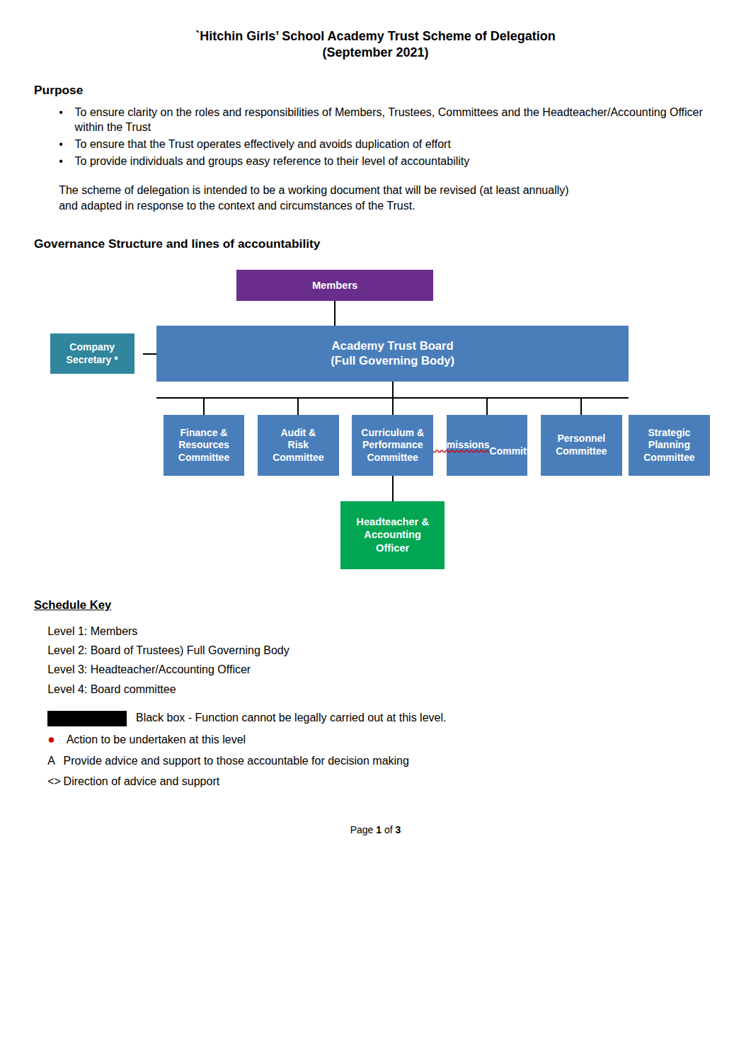`Hitchin Girls’ School Academy Trust Scheme of Delegation
(September 2021)
Purpose
To ensure clarity on the roles and responsibilities of Members, Trustees, Committees and the Headteacher/Accounting Officer within the Trust
To ensure that the Trust operates effectively and avoids duplication of effort
To provide individuals and groups easy reference to their level of accountability
The scheme of delegation is intended to be a working document that will be revised (at least annually) and adapted in response to the context and circumstances of the Trust.
Governance Structure and lines of accountability
| Members |
| Company Secretary * | | Academy Trust Board (Full Governing Body) |
| | Finance & Resources Committee | Audit & Risk Committee | Curriculum & Performance Committee | Admissions Committee | Personnel Committee | Strategic Planning Committee |
| | Headteacher & Accounting Officer | |
Schedule Key
Level 1: Members
Level 2: Board of Trustees) Full Governing Body
Level 3: Headteacher/Accounting Officer
Level 4: Board committee
Black box - Function cannot be legally carried out at this level.
●Action to be undertaken at this level
AProvide advice and support to those accountable for decision making
<>Direction of advice and support
Page 1 of 3